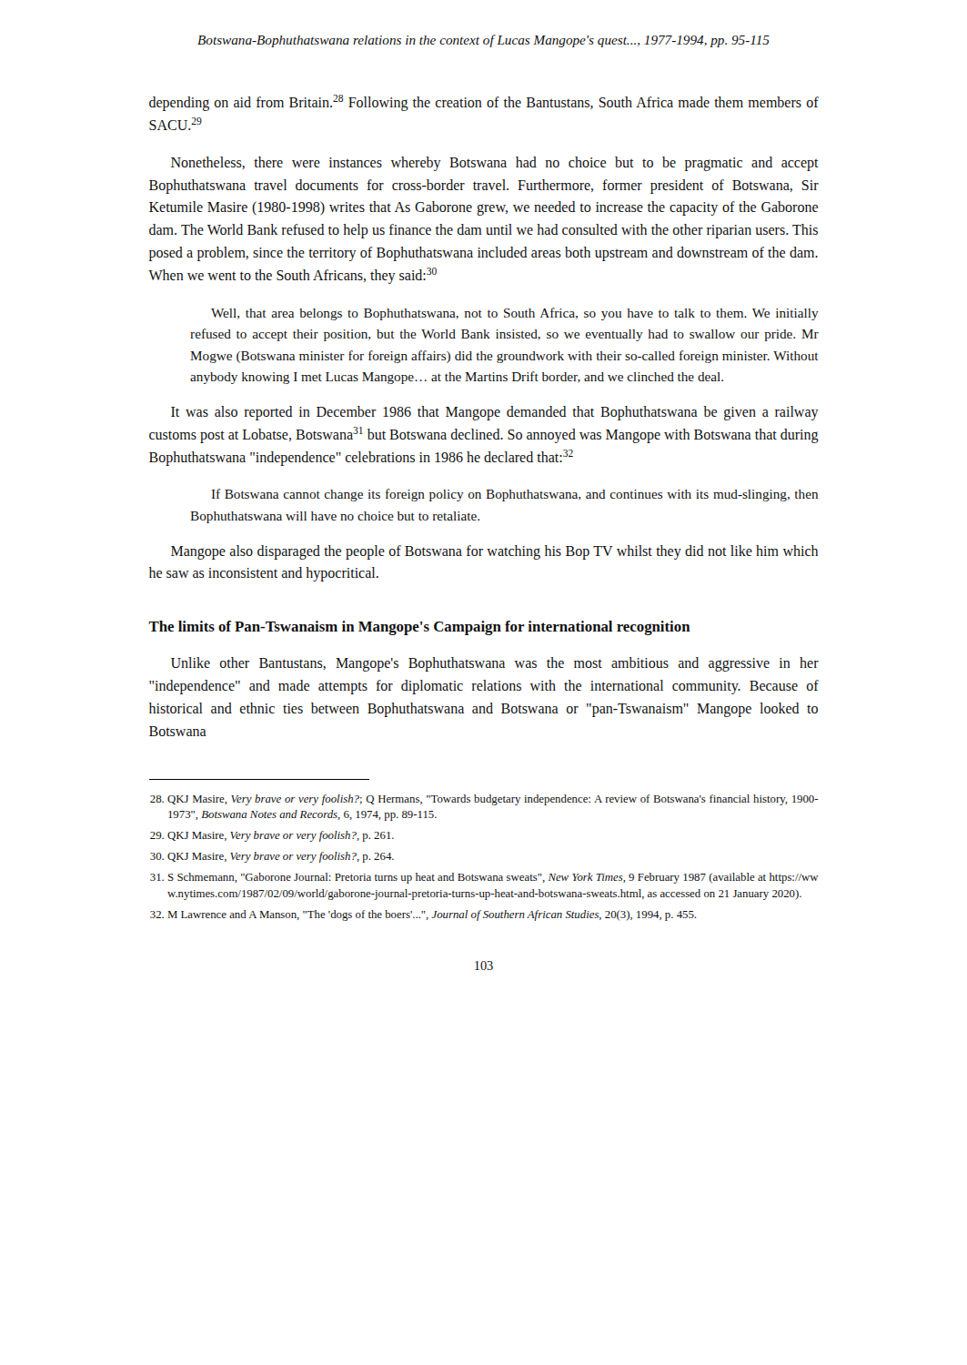Botswana-Bophuthatswana relations in the context of Lucas Mangope's quest..., 1977-1994, pp. 95-115
depending on aid from Britain.28 Following the creation of the Bantustans, South Africa made them members of SACU.29
Nonetheless, there were instances whereby Botswana had no choice but to be pragmatic and accept Bophuthatswana travel documents for cross-border travel. Furthermore, former president of Botswana, Sir Ketumile Masire (1980-1998) writes that As Gaborone grew, we needed to increase the capacity of the Gaborone dam. The World Bank refused to help us finance the dam until we had consulted with the other riparian users. This posed a problem, since the territory of Bophuthatswana included areas both upstream and downstream of the dam. When we went to the South Africans, they said:30
Well, that area belongs to Bophuthatswana, not to South Africa, so you have to talk to them. We initially refused to accept their position, but the World Bank insisted, so we eventually had to swallow our pride. Mr Mogwe (Botswana minister for foreign affairs) did the groundwork with their so-called foreign minister. Without anybody knowing I met Lucas Mangope… at the Martins Drift border, and we clinched the deal.
It was also reported in December 1986 that Mangope demanded that Bophuthatswana be given a railway customs post at Lobatse, Botswana31 but Botswana declined. So annoyed was Mangope with Botswana that during Bophuthatswana "independence" celebrations in 1986 he declared that:32
If Botswana cannot change its foreign policy on Bophuthatswana, and continues with its mud-slinging, then Bophuthatswana will have no choice but to retaliate.
Mangope also disparaged the people of Botswana for watching his Bop TV whilst they did not like him which he saw as inconsistent and hypocritical.
The limits of Pan-Tswanaism in Mangope's Campaign for international recognition
Unlike other Bantustans, Mangope's Bophuthatswana was the most ambitious and aggressive in her "independence" and made attempts for diplomatic relations with the international community. Because of historical and ethnic ties between Bophuthatswana and Botswana or "pan-Tswanaism" Mangope looked to Botswana
QKJ Masire, Very brave or very foolish?; Q Hermans, "Towards budgetary independence: A review of Botswana's financial history, 1900-1973", Botswana Notes and Records, 6, 1974, pp. 89-115.
QKJ Masire, Very brave or very foolish?, p. 261.
QKJ Masire, Very brave or very foolish?, p. 264.
S Schmemann, "Gaborone Journal: Pretoria turns up heat and Botswana sweats", New York Times, 9 February 1987 (available at https://www.nytimes.com/1987/02/09/world/gaborone-journal-pretoria-turns-up-heat-and-botswana-sweats.html, as accessed on 21 January 2020).
M Lawrence and A Manson, "The 'dogs of the boers'...", Journal of Southern African Studies, 20(3), 1994, p. 455.
103